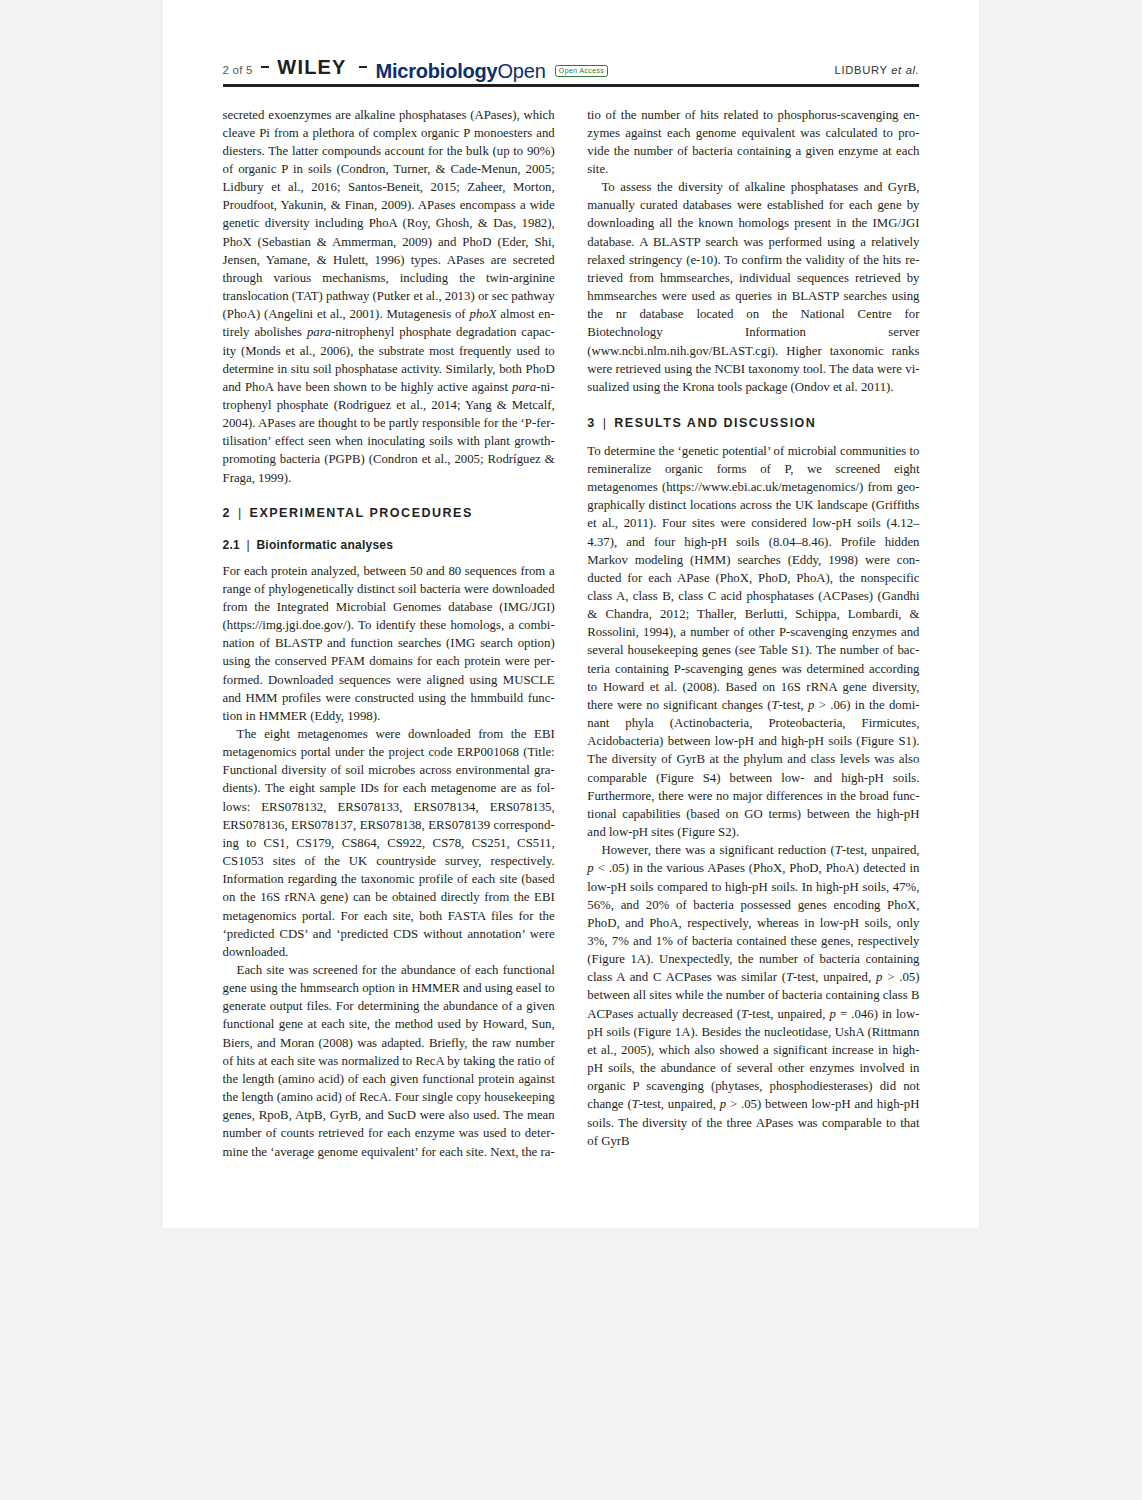2 of 5 WILEY MicrobiologyOpen Open Access LIDBURY et al.
secreted exoenzymes are alkaline phosphatases (APases), which cleave Pi from a plethora of complex organic P monoesters and diesters. The latter compounds account for the bulk (up to 90%) of organic P in soils (Condron, Turner, & Cade-Menun, 2005; Lidbury et al., 2016; Santos-Beneit, 2015; Zaheer, Morton, Proudfoot, Yakunin, & Finan, 2009). APases encompass a wide genetic diversity including PhoA (Roy, Ghosh, & Das, 1982), PhoX (Sebastian & Ammerman, 2009) and PhoD (Eder, Shi, Jensen, Yamane, & Hulett, 1996) types. APases are secreted through various mechanisms, including the twin-arginine translocation (TAT) pathway (Putker et al., 2013) or sec pathway (PhoA) (Angelini et al., 2001). Mutagenesis of phoX almost entirely abolishes para-nitrophenyl phosphate degradation capacity (Monds et al., 2006), the substrate most frequently used to determine in situ soil phosphatase activity. Similarly, both PhoD and PhoA have been shown to be highly active against para-nitrophenyl phosphate (Rodriguez et al., 2014; Yang & Metcalf, 2004). APases are thought to be partly responsible for the ‘P-fertilisation’ effect seen when inoculating soils with plant growth-promoting bacteria (PGPB) (Condron et al., 2005; Rodríguez & Fraga, 1999).
2|EXPERIMENTAL PROCEDURES
2.1|Bioinformatic analyses
For each protein analyzed, between 50 and 80 sequences from a range of phylogenetically distinct soil bacteria were downloaded from the Integrated Microbial Genomes database (IMG/JGI) (https://img.jgi.doe.gov/). To identify these homologs, a combination of BLASTP and function searches (IMG search option) using the conserved PFAM domains for each protein were performed. Downloaded sequences were aligned using MUSCLE and HMM profiles were constructed using the hmmbuild function in HMMER (Eddy, 1998).
The eight metagenomes were downloaded from the EBI metagenomics portal under the project code ERP001068 (Title: Functional diversity of soil microbes across environmental gradients). The eight sample IDs for each metagenome are as follows: ERS078132, ERS078133, ERS078134, ERS078135, ERS078136, ERS078137, ERS078138, ERS078139 corresponding to CS1, CS179, CS864, CS922, CS78, CS251, CS511, CS1053 sites of the UK countryside survey, respectively. Information regarding the taxonomic profile of each site (based on the 16S rRNA gene) can be obtained directly from the EBI metagenomics portal. For each site, both FASTA files for the ‘predicted CDS’ and ‘predicted CDS without annotation’ were downloaded.
Each site was screened for the abundance of each functional gene using the hmmsearch option in HMMER and using easel to generate output files. For determining the abundance of a given functional gene at each site, the method used by Howard, Sun, Biers, and Moran (2008) was adapted. Briefly, the raw number of hits at each site was normalized to RecA by taking the ratio of the length (amino acid) of each given functional protein against the length (amino acid) of RecA. Four single copy housekeeping genes, RpoB, AtpB, GyrB, and SucD were also used. The mean number of counts retrieved for each enzyme was used to determine the ‘average genome equivalent’ for each site. Next, the ratio of the number of hits related to phosphorus-scavenging enzymes against each genome equivalent was calculated to provide the number of bacteria containing a given enzyme at each site.
To assess the diversity of alkaline phosphatases and GyrB, manually curated databases were established for each gene by downloading all the known homologs present in the IMG/JGI database. A BLASTP search was performed using a relatively relaxed stringency (e-10). To confirm the validity of the hits retrieved from hmmsearches, individual sequences retrieved by hmmsearches were used as queries in BLASTP searches using the nr database located on the National Centre for Biotechnology Information server (www.ncbi.nlm.nih.gov/BLAST.cgi). Higher taxonomic ranks were retrieved using the NCBI taxonomy tool. The data were visualized using the Krona tools package (Ondov et al. 2011).
3|RESULTS AND DISCUSSION
To determine the ‘genetic potential’ of microbial communities to remineralize organic forms of P, we screened eight metagenomes (https://www.ebi.ac.uk/metagenomics/) from geographically distinct locations across the UK landscape (Griffiths et al., 2011). Four sites were considered low-pH soils (4.12–4.37), and four high-pH soils (8.04–8.46). Profile hidden Markov modeling (HMM) searches (Eddy, 1998) were conducted for each APase (PhoX, PhoD, PhoA), the nonspecific class A, class B, class C acid phosphatases (ACPases) (Gandhi & Chandra, 2012; Thaller, Berlutti, Schippa, Lombardi, & Rossolini, 1994), a number of other P-scavenging enzymes and several housekeeping genes (see Table S1). The number of bacteria containing P-scavenging genes was determined according to Howard et al. (2008). Based on 16S rRNA gene diversity, there were no significant changes (T-test, p > .06) in the dominant phyla (Actinobacteria, Proteobacteria, Firmicutes, Acidobacteria) between low-pH and high-pH soils (Figure S1). The diversity of GyrB at the phylum and class levels was also comparable (Figure S4) between low- and high-pH soils. Furthermore, there were no major differences in the broad functional capabilities (based on GO terms) between the high-pH and low-pH sites (Figure S2).
However, there was a significant reduction (T-test, unpaired, p < .05) in the various APases (PhoX, PhoD, PhoA) detected in low-pH soils compared to high-pH soils. In high-pH soils, 47%, 56%, and 20% of bacteria possessed genes encoding PhoX, PhoD, and PhoA, respectively, whereas in low-pH soils, only 3%, 7% and 1% of bacteria contained these genes, respectively (Figure 1A). Unexpectedly, the number of bacteria containing class A and C ACPases was similar (T-test, unpaired, p > .05) between all sites while the number of bacteria containing class B ACPases actually decreased (T-test, unpaired, p = .046) in low-pH soils (Figure 1A). Besides the nucleotidase, UshA (Rittmann et al., 2005), which also showed a significant increase in high-pH soils, the abundance of several other enzymes involved in organic P scavenging (phytases, phosphodiesterases) did not change (T-test, unpaired, p > .05) between low-pH and high-pH soils. The diversity of the three APases was comparable to that of GyrB